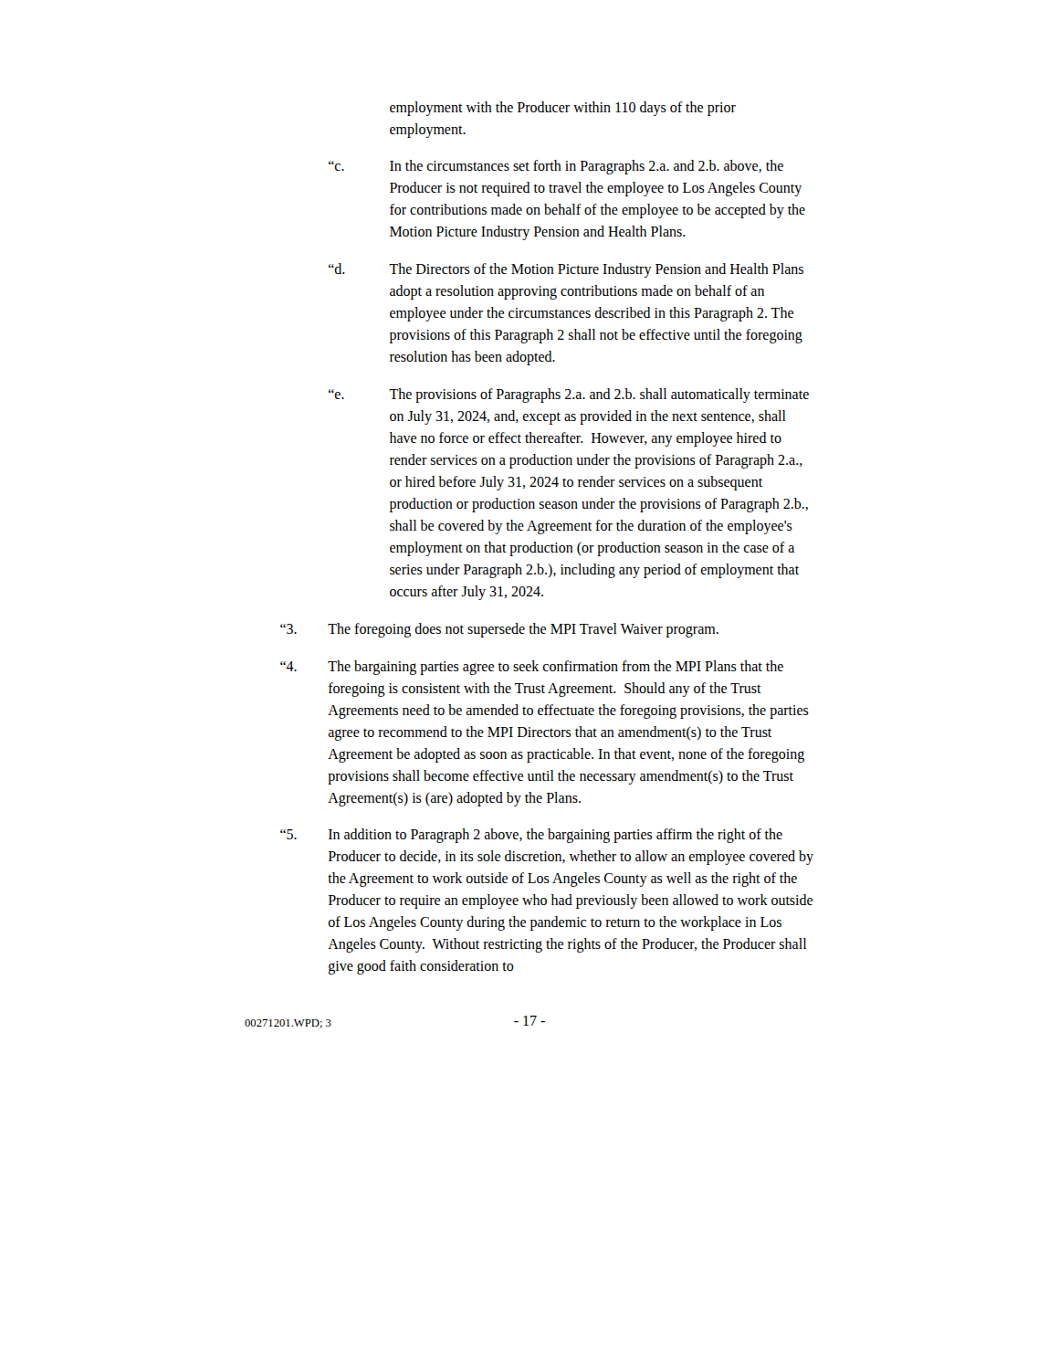employment with the Producer within 110 days of the prior employment.
“c.
In the circumstances set forth in Paragraphs 2.a. and 2.b. above, the Producer is not required to travel the employee to Los Angeles County for contributions made on behalf of the employee to be accepted by the Motion Picture Industry Pension and Health Plans.
“d.
The Directors of the Motion Picture Industry Pension and Health Plans adopt a resolution approving contributions made on behalf of an employee under the circumstances described in this Paragraph 2. The provisions of this Paragraph 2 shall not be effective until the foregoing resolution has been adopted.
“e.
The provisions of Paragraphs 2.a. and 2.b. shall automatically terminate on July 31, 2024, and, except as provided in the next sentence, shall have no force or effect thereafter. However, any employee hired to render services on a production under the provisions of Paragraph 2.a., or hired before July 31, 2024 to render services on a subsequent production or production season under the provisions of Paragraph 2.b., shall be covered by the Agreement for the duration of the employee's employment on that production (or production season in the case of a series under Paragraph 2.b.), including any period of employment that occurs after July 31, 2024.
“3.
The foregoing does not supersede the MPI Travel Waiver program.
“4.
The bargaining parties agree to seek confirmation from the MPI Plans that the foregoing is consistent with the Trust Agreement. Should any of the Trust Agreements need to be amended to effectuate the foregoing provisions, the parties agree to recommend to the MPI Directors that an amendment(s) to the Trust Agreement be adopted as soon as practicable. In that event, none of the foregoing provisions shall become effective until the necessary amendment(s) to the Trust Agreement(s) is (are) adopted by the Plans.
“5.
In addition to Paragraph 2 above, the bargaining parties affirm the right of the Producer to decide, in its sole discretion, whether to allow an employee covered by the Agreement to work outside of Los Angeles County as well as the right of the Producer to require an employee who had previously been allowed to work outside of Los Angeles County during the pandemic to return to the workplace in Los Angeles County. Without restricting the rights of the Producer, the Producer shall give good faith consideration to
00271201.WPD; 3
- 17 -